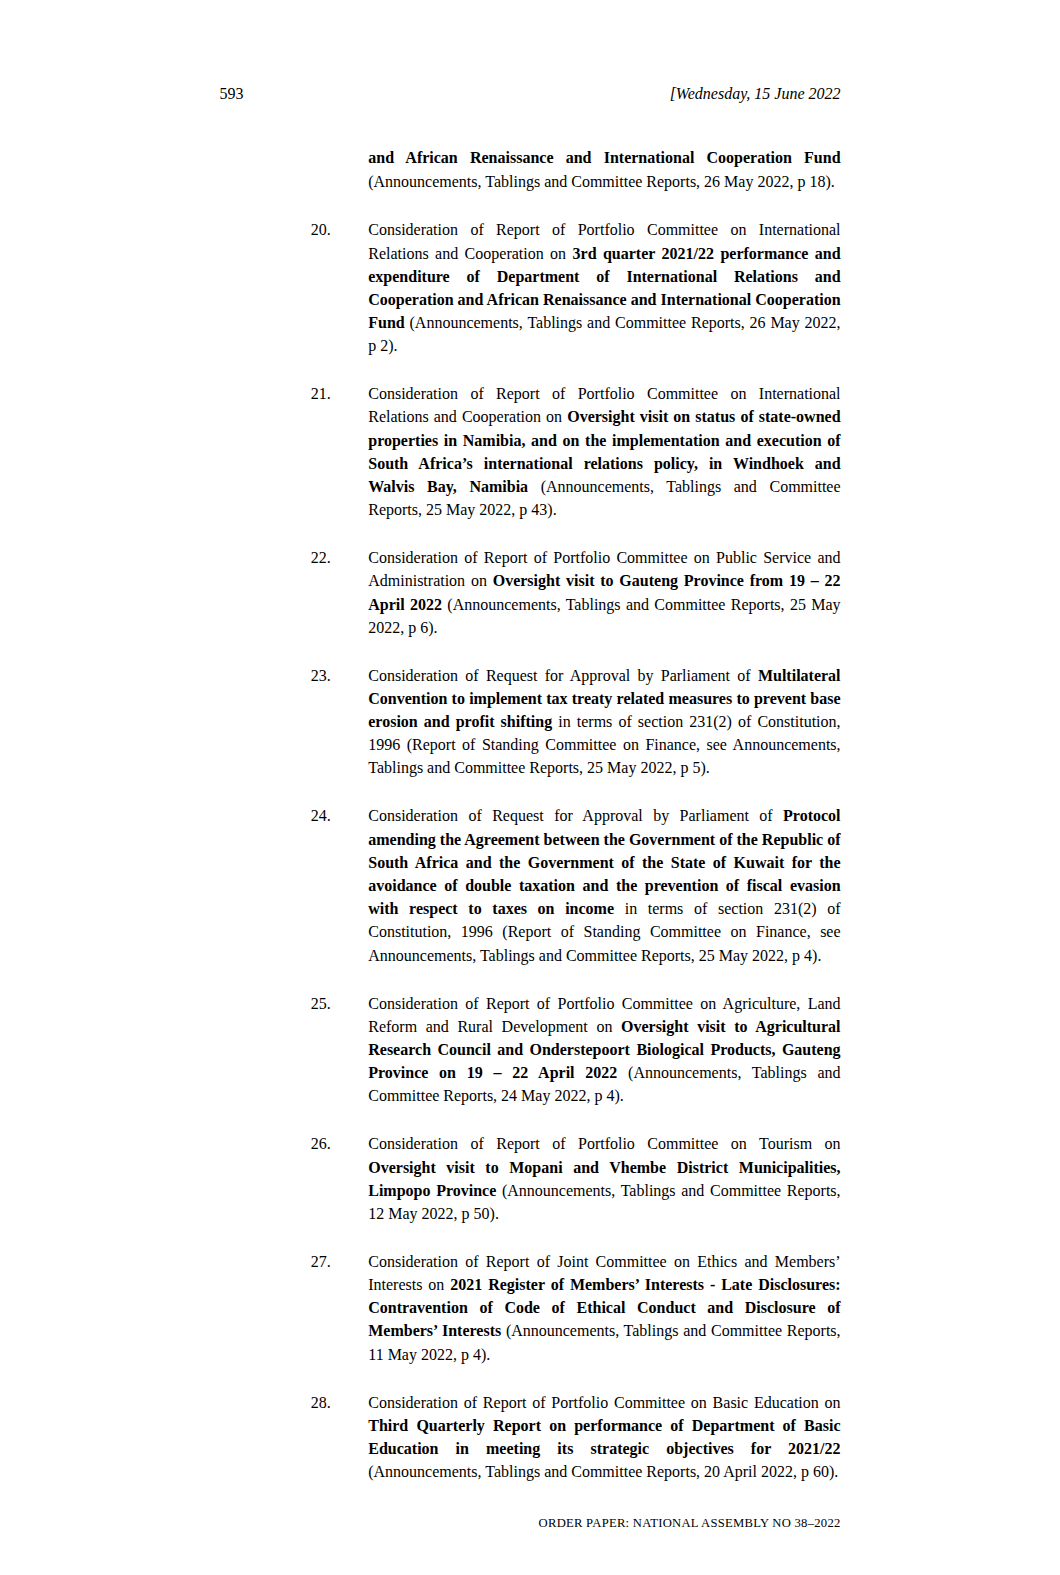593 [Wednesday, 15 June 2022
and African Renaissance and International Cooperation Fund (Announcements, Tablings and Committee Reports, 26 May 2022, p 18).
20. Consideration of Report of Portfolio Committee on International Relations and Cooperation on 3rd quarter 2021/22 performance and expenditure of Department of International Relations and Cooperation and African Renaissance and International Cooperation Fund (Announcements, Tablings and Committee Reports, 26 May 2022, p 2).
21. Consideration of Report of Portfolio Committee on International Relations and Cooperation on Oversight visit on status of state-owned properties in Namibia, and on the implementation and execution of South Africa’s international relations policy, in Windhoek and Walvis Bay, Namibia (Announcements, Tablings and Committee Reports, 25 May 2022, p 43).
22. Consideration of Report of Portfolio Committee on Public Service and Administration on Oversight visit to Gauteng Province from 19 – 22 April 2022 (Announcements, Tablings and Committee Reports, 25 May 2022, p 6).
23. Consideration of Request for Approval by Parliament of Multilateral Convention to implement tax treaty related measures to prevent base erosion and profit shifting in terms of section 231(2) of Constitution, 1996 (Report of Standing Committee on Finance, see Announcements, Tablings and Committee Reports, 25 May 2022, p 5).
24. Consideration of Request for Approval by Parliament of Protocol amending the Agreement between the Government of the Republic of South Africa and the Government of the State of Kuwait for the avoidance of double taxation and the prevention of fiscal evasion with respect to taxes on income in terms of section 231(2) of Constitution, 1996 (Report of Standing Committee on Finance, see Announcements, Tablings and Committee Reports, 25 May 2022, p 4).
25. Consideration of Report of Portfolio Committee on Agriculture, Land Reform and Rural Development on Oversight visit to Agricultural Research Council and Onderstepoort Biological Products, Gauteng Province on 19 – 22 April 2022 (Announcements, Tablings and Committee Reports, 24 May 2022, p 4).
26. Consideration of Report of Portfolio Committee on Tourism on Oversight visit to Mopani and Vhembe District Municipalities, Limpopo Province (Announcements, Tablings and Committee Reports, 12 May 2022, p 50).
27. Consideration of Report of Joint Committee on Ethics and Members’ Interests on 2021 Register of Members’ Interests - Late Disclosures: Contravention of Code of Ethical Conduct and Disclosure of Members’ Interests (Announcements, Tablings and Committee Reports, 11 May 2022, p 4).
28. Consideration of Report of Portfolio Committee on Basic Education on Third Quarterly Report on performance of Department of Basic Education in meeting its strategic objectives for 2021/22 (Announcements, Tablings and Committee Reports, 20 April 2022, p 60).
ORDER PAPER: NATIONAL ASSEMBLY NO 38–2022